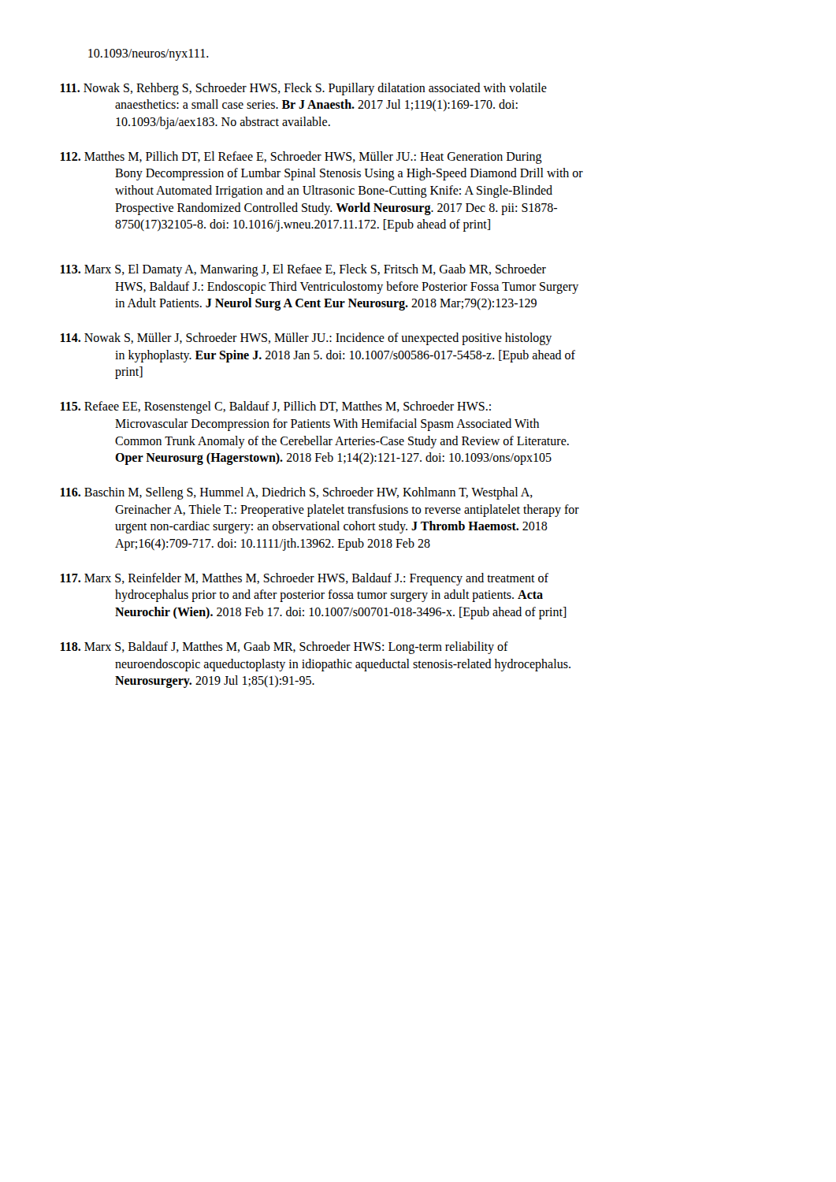10.1093/neuros/nyx111.
111. Nowak S, Rehberg S, Schroeder HWS, Fleck S. Pupillary dilatation associated with volatile anaesthetics: a small case series. Br J Anaesth. 2017 Jul 1;119(1):169-170. doi: 10.1093/bja/aex183. No abstract available.
112. Matthes M, Pillich DT, El Refaee E, Schroeder HWS, Müller JU.: Heat Generation During Bony Decompression of Lumbar Spinal Stenosis Using a High-Speed Diamond Drill with or without Automated Irrigation and an Ultrasonic Bone-Cutting Knife: A Single-Blinded Prospective Randomized Controlled Study. World Neurosurg. 2017 Dec 8. pii: S1878- 8750(17)32105-8. doi: 10.1016/j.wneu.2017.11.172. [Epub ahead of print]
113. Marx S, El Damaty A, Manwaring J, El Refaee E, Fleck S, Fritsch M, Gaab MR, Schroeder HWS, Baldauf J.: Endoscopic Third Ventriculostomy before Posterior Fossa Tumor Surgery in Adult Patients. J Neurol Surg A Cent Eur Neurosurg. 2018 Mar;79(2):123-129
114. Nowak S, Müller J, Schroeder HWS, Müller JU.: Incidence of unexpected positive histology in kyphoplasty. Eur Spine J. 2018 Jan 5. doi: 10.1007/s00586-017-5458-z. [Epub ahead of print]
115. Refaee EE, Rosenstengel C, Baldauf J, Pillich DT, Matthes M, Schroeder HWS.: Microvascular Decompression for Patients With Hemifacial Spasm Associated With Common Trunk Anomaly of the Cerebellar Arteries-Case Study and Review of Literature. Oper Neurosurg (Hagerstown). 2018 Feb 1;14(2):121-127. doi: 10.1093/ons/opx105
116. Baschin M, Selleng S, Hummel A, Diedrich S, Schroeder HW, Kohlmann T, Westphal A, Greinacher A, Thiele T.: Preoperative platelet transfusions to reverse antiplatelet therapy for urgent non-cardiac surgery: an observational cohort study. J Thromb Haemost. 2018 Apr;16(4):709-717. doi: 10.1111/jth.13962. Epub 2018 Feb 28
117. Marx S, Reinfelder M, Matthes M, Schroeder HWS, Baldauf J.: Frequency and treatment of hydrocephalus prior to and after posterior fossa tumor surgery in adult patients. Acta Neurochir (Wien). 2018 Feb 17. doi: 10.1007/s00701-018-3496-x. [Epub ahead of print]
118. Marx S, Baldauf J, Matthes M, Gaab MR, Schroeder HWS: Long-term reliability of neuroendoscopic aqueductoplasty in idiopathic aqueductal stenosis-related hydrocephalus. Neurosurgery. 2019 Jul 1;85(1):91-95.